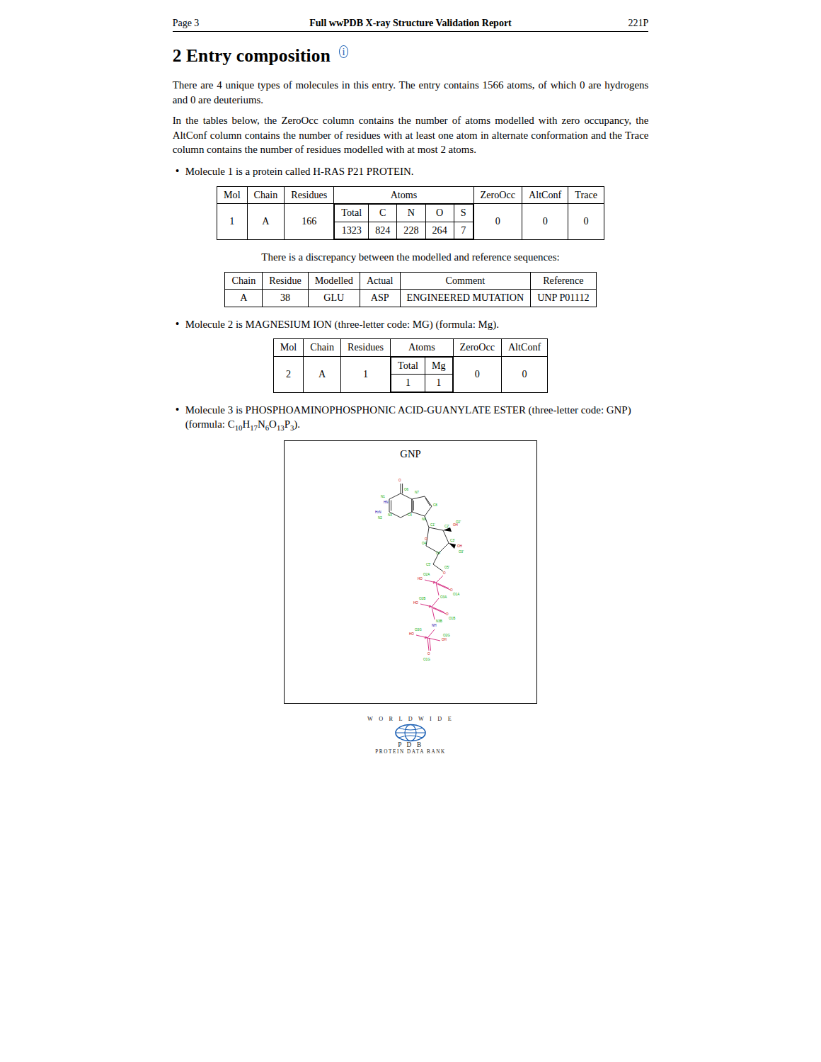Page 3
Full wwPDB X-ray Structure Validation Report
221P
2 Entry composition i
There are 4 unique types of molecules in this entry. The entry contains 1566 atoms, of which 0 are hydrogens and 0 are deuteriums.
In the tables below, the ZeroOcc column contains the number of atoms modelled with zero occupancy, the AltConf column contains the number of residues with at least one atom in alternate conformation and the Trace column contains the number of residues modelled with at most 2 atoms.
Molecule 1 is a protein called H-RAS P21 PROTEIN.
| Mol | Chain | Residues | Atoms | ZeroOcc | AltConf | Trace |
| --- | --- | --- | --- | --- | --- | --- |
| 1 | A | 166 | / Total / C / N / O / S / / 1323 / 824 / 228 / 264 / 7 / | 0 | 0 | 0 |
There is a discrepancy between the modelled and reference sequences:
| Chain | Residue | Modelled | Actual | Comment | Reference |
| --- | --- | --- | --- | --- | --- |
| A | 38 | GLU | ASP | ENGINEERED MUTATION | UNP P01112 |
Molecule 2 is MAGNESIUM ION (three-letter code: MG) (formula: Mg).
| Mol | Chain | Residues | Atoms | ZeroOcc | AltConf |
| --- | --- | --- | --- | --- | --- |
| 2 | A | 1 | / Total / Mg / / 1 / 1 / | 0 | 0 |
Molecule 3 is PHOSPHOAMINOPHOSPHONIC ACID-GUANYLATE ESTER (three-letter code: GNP) (formula: C10H17N6O13P3).
GNP
O O6 N1 HN N7 C8 C4 N3 H2N N2 N9 C1' C2' OH O2' C3' OH O3' C4' O4' O C5' O5' O P HO O2A O O1A O3A P HO O2B O O1B N3B NH P HO O3G OH O2G O O1G
W O R L D W I D E
P D B
PROTEIN DATA BANK